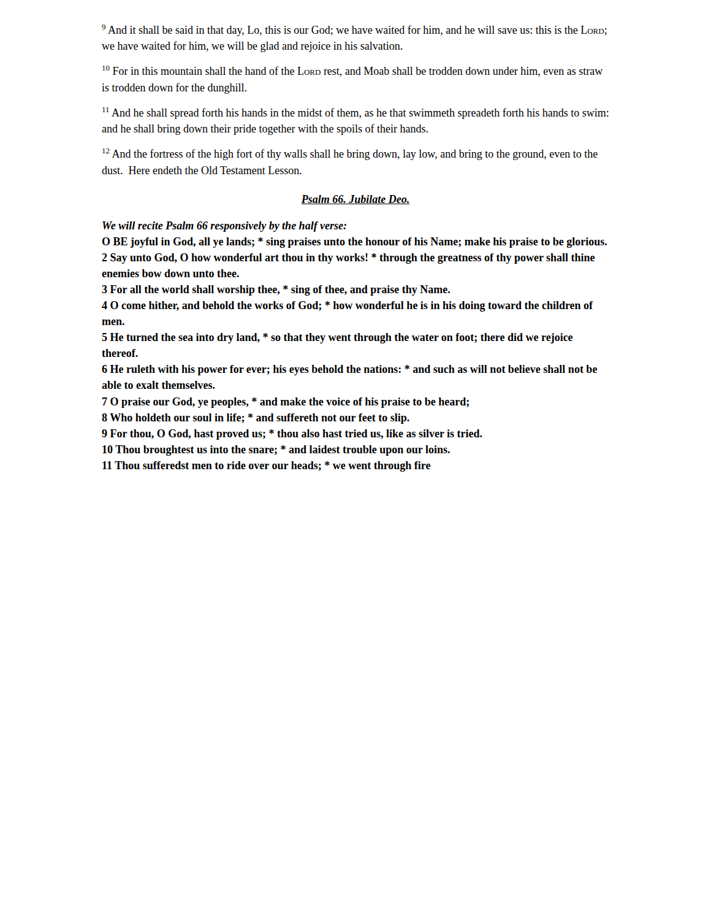9 And it shall be said in that day, Lo, this is our God; we have waited for him, and he will save us: this is the Lord; we have waited for him, we will be glad and rejoice in his salvation.
10 For in this mountain shall the hand of the Lord rest, and Moab shall be trodden down under him, even as straw is trodden down for the dunghill.
11 And he shall spread forth his hands in the midst of them, as he that swimmeth spreadeth forth his hands to swim: and he shall bring down their pride together with the spoils of their hands.
12 And the fortress of the high fort of thy walls shall he bring down, lay low, and bring to the ground, even to the dust. Here endeth the Old Testament Lesson.
Psalm 66. Jubilate Deo.
We will recite Psalm 66 responsively by the half verse:
O BE joyful in God, all ye lands; * sing praises unto the honour of his Name; make his praise to be glorious.
2 Say unto God, O how wonderful art thou in thy works! * through the greatness of thy power shall thine enemies bow down unto thee.
3 For all the world shall worship thee, * sing of thee, and praise thy Name.
4 O come hither, and behold the works of God; * how wonderful he is in his doing toward the children of men.
5 He turned the sea into dry land, * so that they went through the water on foot; there did we rejoice thereof.
6 He ruleth with his power for ever; his eyes behold the nations: * and such as will not believe shall not be able to exalt themselves.
7 O praise our God, ye peoples, * and make the voice of his praise to be heard;
8 Who holdeth our soul in life; * and suffereth not our feet to slip.
9 For thou, O God, hast proved us; * thou also hast tried us, like as silver is tried.
10 Thou broughtest us into the snare; * and laidest trouble upon our loins.
11 Thou sufferedst men to ride over our heads; * we went through fire